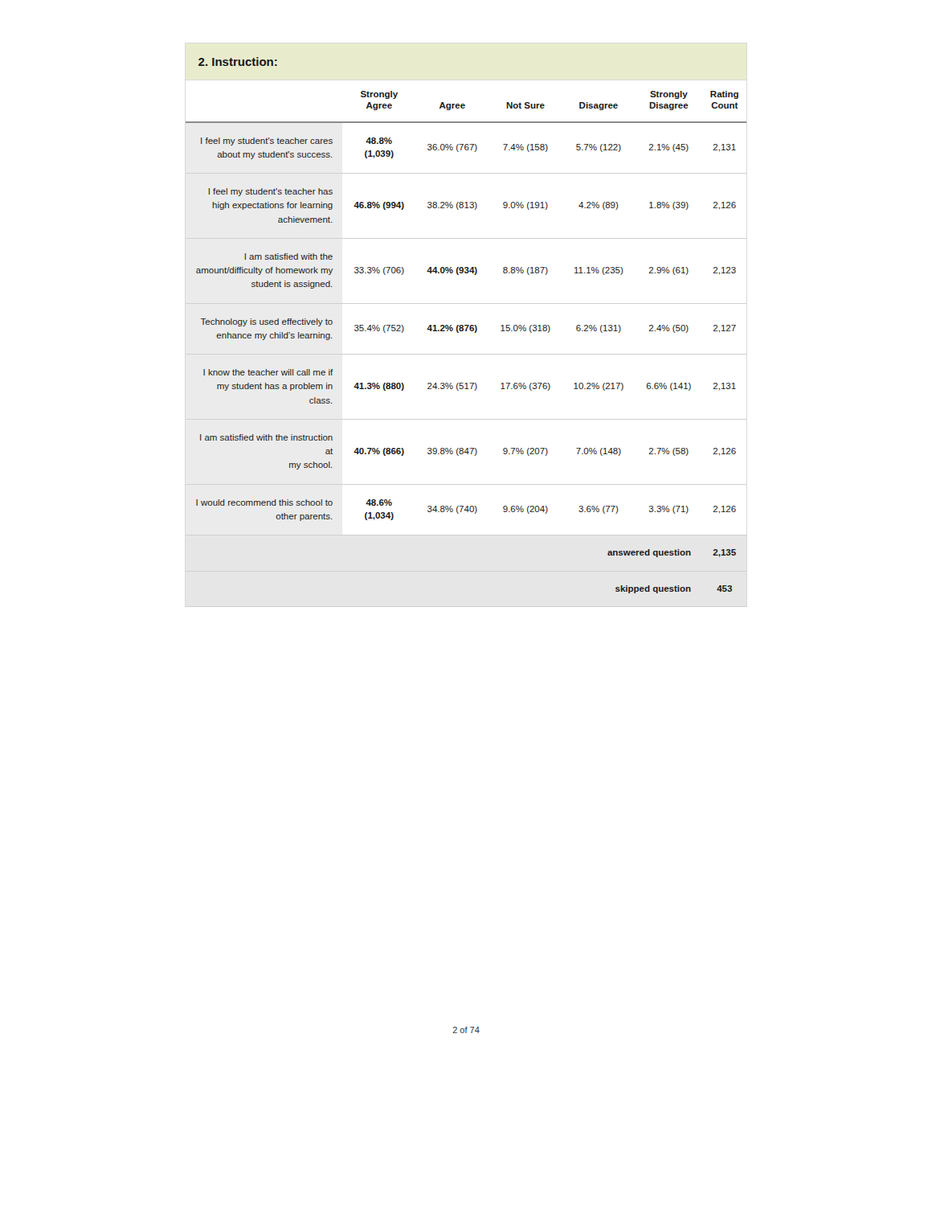2. Instruction:
| | Strongly Agree | Agree | Not Sure | Disagree | Strongly Disagree | Rating Count |
| --- | --- | --- | --- | --- | --- | --- |
| I feel my student's teacher cares about my student's success. | 48.8% (1,039) | 36.0% (767) | 7.4% (158) | 5.7% (122) | 2.1% (45) | 2,131 |
| I feel my student's teacher has high expectations for learning achievement. | 46.8% (994) | 38.2% (813) | 9.0% (191) | 4.2% (89) | 1.8% (39) | 2,126 |
| I am satisfied with the amount/difficulty of homework my student is assigned. | 33.3% (706) | 44.0% (934) | 8.8% (187) | 11.1% (235) | 2.9% (61) | 2,123 |
| Technology is used effectively to enhance my child’s learning. | 35.4% (752) | 41.2% (876) | 15.0% (318) | 6.2% (131) | 2.4% (50) | 2,127 |
| I know the teacher will call me if my student has a problem in class. | 41.3% (880) | 24.3% (517) | 17.6% (376) | 10.2% (217) | 6.6% (141) | 2,131 |
| I am satisfied with the instruction at my school. | 40.7% (866) | 39.8% (847) | 9.7% (207) | 7.0% (148) | 2.7% (58) | 2,126 |
| I would recommend this school to other parents. | 48.6% (1,034) | 34.8% (740) | 9.6% (204) | 3.6% (77) | 3.3% (71) | 2,126 |
| | answered question | 2,135 |
| | skipped question | 453 |
2 of 74